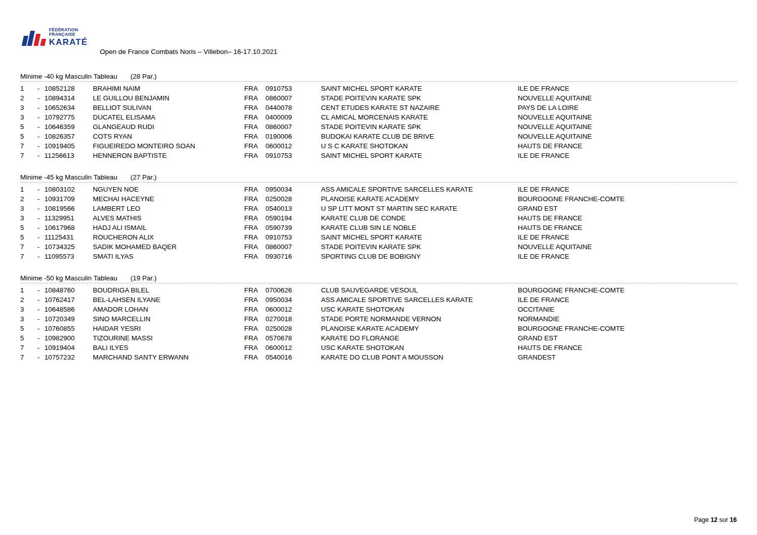Fédération
Française KARATÉ
Open de France Combats Noris – Villebon– 16-17.10.2021
Minime -40 kg Masculin Tableau(28 Par.)
| 1 | - | 10852128 | BRAHIMI NAIM | FRA | 0910753 | SAINT MICHEL SPORT KARATE | ILE DE FRANCE |
| 2 | - | 10894314 | LE GUILLOU BENJAMIN | FRA | 0860007 | STADE POITEVIN KARATE SPK | NOUVELLE AQUITAINE |
| 3 | - | 10652634 | BELLIOT SULIVAN | FRA | 0440078 | CENT ETUDES KARATE ST NAZAIRE | PAYS DE LA LOIRE |
| 3 | - | 10792775 | DUCATEL ELISAMA | FRA | 0400009 | CL AMICAL MORCENAIS KARATE | NOUVELLE AQUITAINE |
| 5 | - | 10646359 | GLANGEAUD RUDI | FRA | 0860007 | STADE POITEVIN KARATE SPK | NOUVELLE AQUITAINE |
| 5 | - | 10826357 | COTS RYAN | FRA | 0190006 | BUDOKAI KARATE CLUB DE BRIVE | NOUVELLE AQUITAINE |
| 7 | - | 10919405 | FIGUEIREDO MONTEIRO SOAN | FRA | 0600012 | U S C KARATE SHOTOKAN | HAUTS DE FRANCE |
| 7 | - | 11256613 | HENNERON BAPTISTE | FRA | 0910753 | SAINT MICHEL SPORT KARATE | ILE DE FRANCE |
Minime -45 kg Masculin Tableau(27 Par.)
| 1 | - | 10803102 | NGUYEN NOE | FRA | 0950034 | ASS AMICALE SPORTIVE SARCELLES KARATE | ILE DE FRANCE |
| 2 | - | 10931709 | MECHAI HACEYNE | FRA | 0250028 | PLANOISE KARATE ACADEMY | BOURGOGNE FRANCHE-COMTE |
| 3 | - | 10819566 | LAMBERT LEO | FRA | 0540013 | U SP LITT MONT ST MARTIN SEC KARATE | GRAND EST |
| 3 | - | 11329951 | ALVES MATHIS | FRA | 0590194 | KARATE CLUB DE CONDE | HAUTS DE FRANCE |
| 5 | - | 10617968 | HADJ ALI ISMAIL | FRA | 0590739 | KARATE CLUB SIN LE NOBLE | HAUTS DE FRANCE |
| 5 | - | 11125431 | ROUCHERON ALIX | FRA | 0910753 | SAINT MICHEL SPORT KARATE | ILE DE FRANCE |
| 7 | - | 10734325 | SADIK MOHAMED BAQER | FRA | 0860007 | STADE POITEVIN KARATE SPK | NOUVELLE AQUITAINE |
| 7 | - | 11095573 | SMATI ILYAS | FRA | 0930716 | SPORTING CLUB DE BOBIGNY | ILE DE FRANCE |
Minime -50 kg Masculin Tableau(19 Par.)
| 1 | - | 10848760 | BOUDRIGA BILEL | FRA | 0700626 | CLUB SAUVEGARDE VESOUL | BOURGOGNE FRANCHE-COMTE |
| 2 | - | 10762417 | BEL-LAHSEN ILYANE | FRA | 0950034 | ASS AMICALE SPORTIVE SARCELLES KARATE | ILE DE FRANCE |
| 3 | - | 10648586 | AMADOR LOHAN | FRA | 0600012 | USC KARATE SHOTOKAN | OCCITANIE |
| 3 | - | 10720349 | SINO MARCELLIN | FRA | 0270018 | STADE PORTE NORMANDE VERNON | NORMANDIE |
| 5 | - | 10760855 | HAIDAR YESRI | FRA | 0250028 | PLANOISE KARATE ACADEMY | BOURGOGNE FRANCHE-COMTE |
| 5 | - | 10982900 | TIZOURINE MASSI | FRA | 0570678 | KARATE DO FLORANGE | GRAND EST |
| 7 | - | 10919404 | BALI ILYES | FRA | 0600012 | USC KARATE SHOTOKAN | HAUTS DE FRANCE |
| 7 | - | 10757232 | MARCHAND SANTY ERWANN | FRA | 0540016 | KARATE DO CLUB PONT A MOUSSON | GRANDEST |
Page 12 sur 16